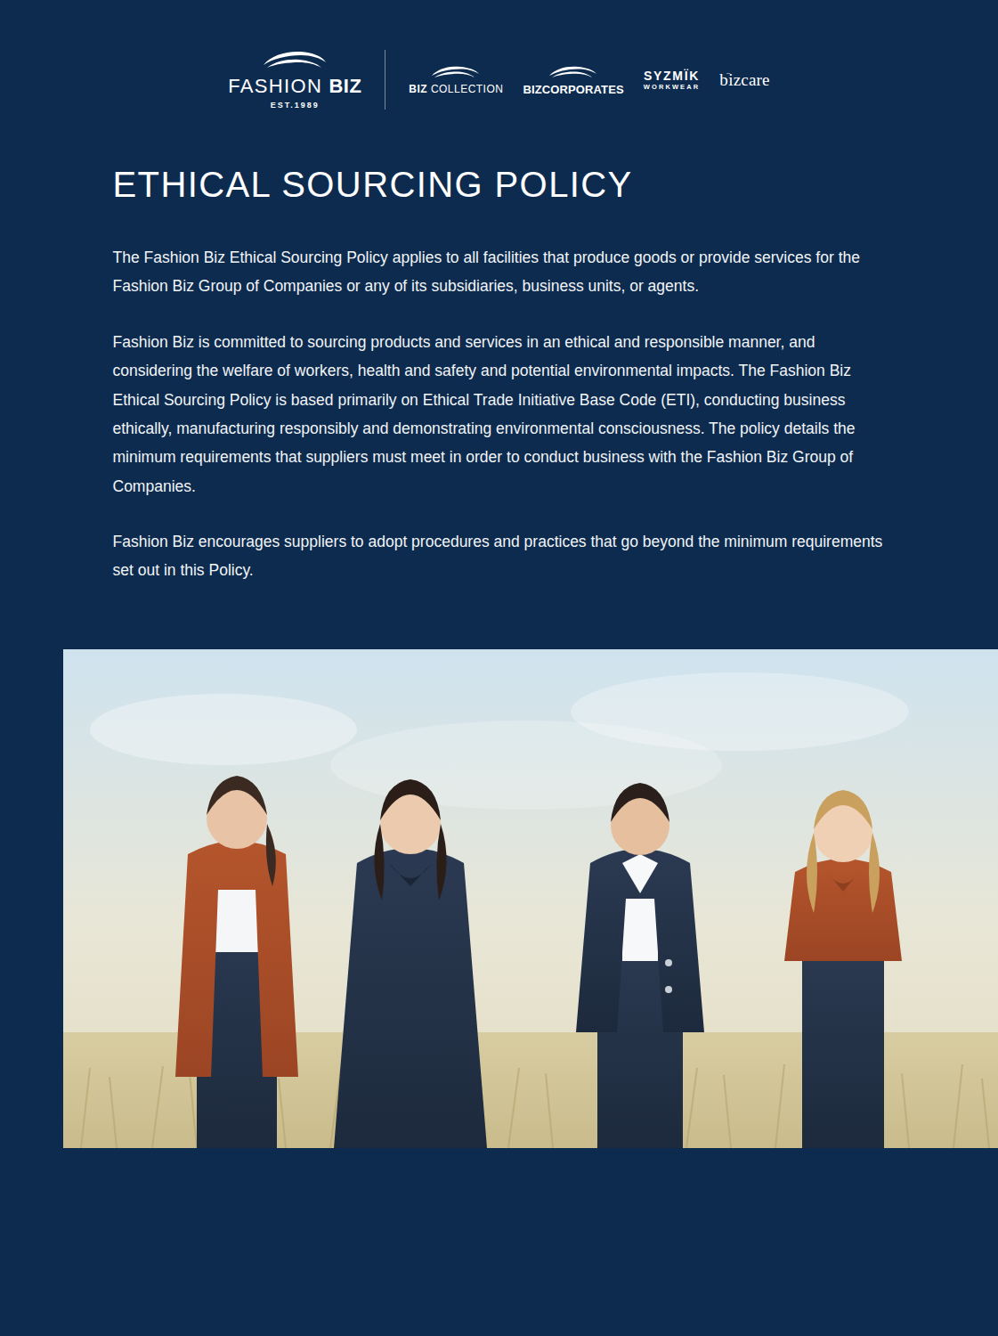FASHION BIZ
EST.1989
BIZ COLLECTION
BIZCORPORATES
SYZMÏK
WORKWEAR
b̈izcare
ETHICAL SOURCING POLICY
The Fashion Biz Ethical Sourcing Policy applies to all facilities that produce goods or provide services for the Fashion Biz Group of Companies or any of its subsidiaries, business units, or agents.
Fashion Biz is committed to sourcing products and services in an ethical and responsible manner, and considering the welfare of workers, health and safety and potential environmental impacts. The Fashion Biz Ethical Sourcing Policy is based primarily on Ethical Trade Initiative Base Code (ETI), conducting business ethically, manufacturing responsibly and demonstrating environmental consciousness. The policy details the minimum requirements that suppliers must meet in order to conduct business with the Fashion Biz Group of Companies.
Fashion Biz encourages suppliers to adopt procedures and practices that go beyond the minimum requirements set out in this Policy.